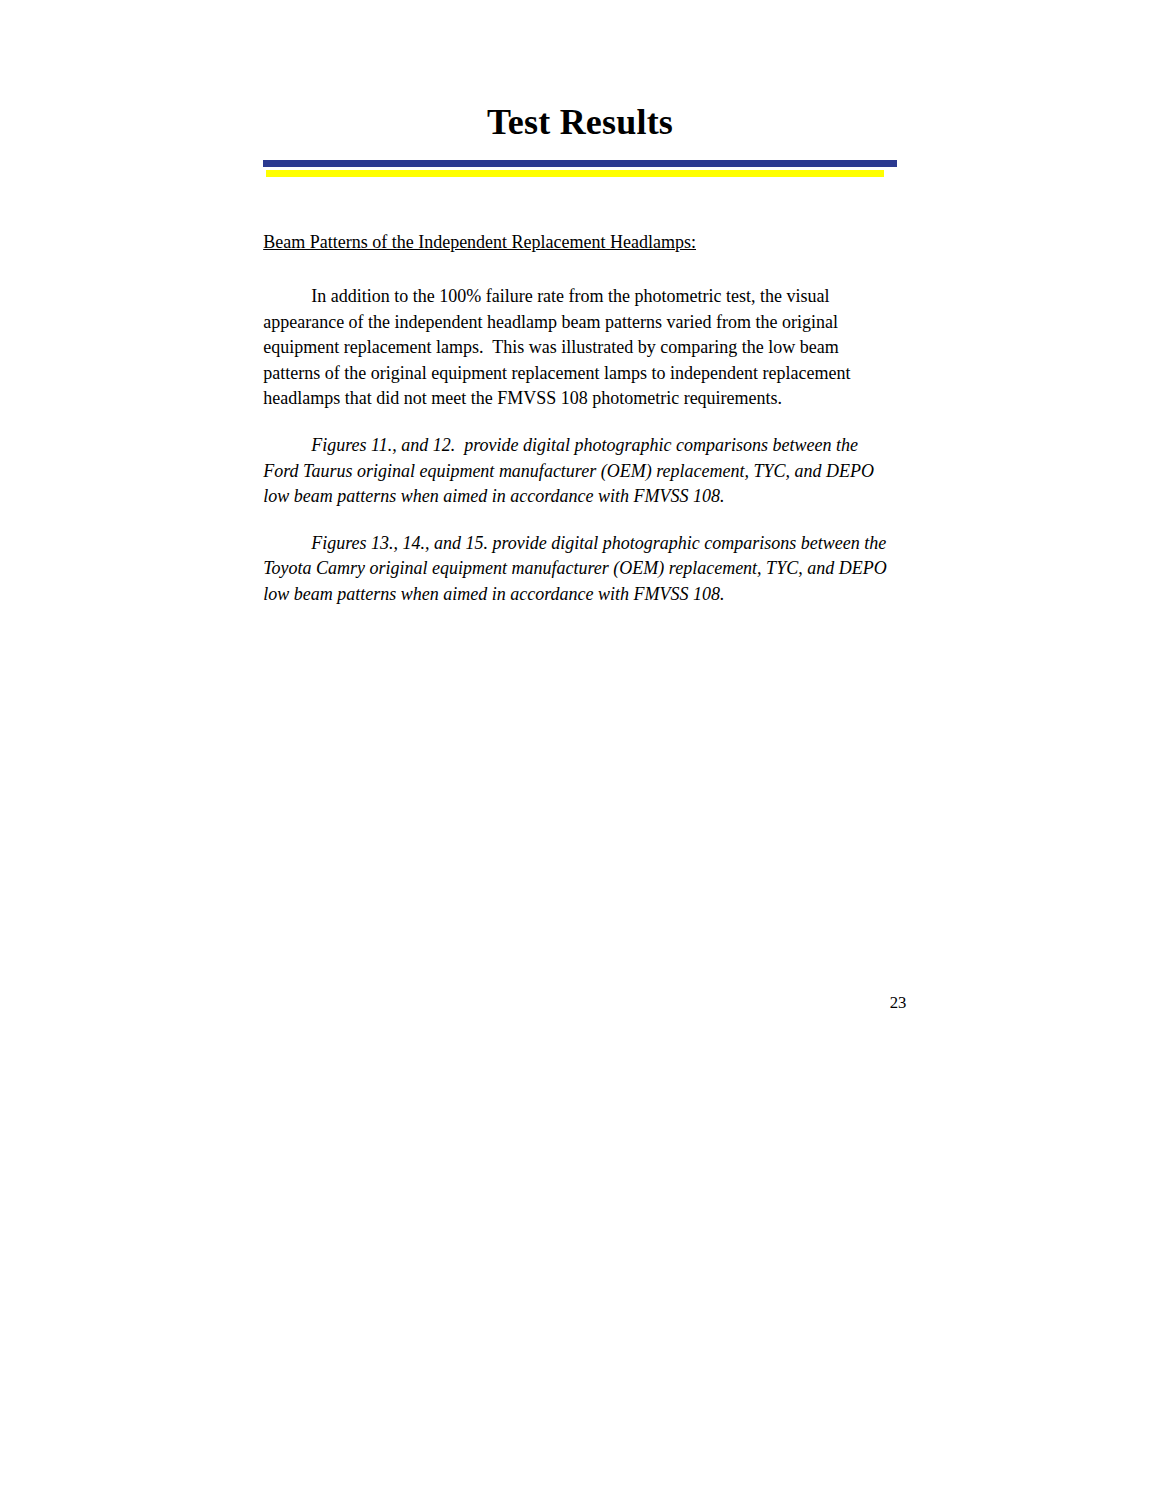Test Results
Beam Patterns of the Independent Replacement Headlamps:
In addition to the 100% failure rate from the photometric test, the visual appearance of the independent headlamp beam patterns varied from the original equipment replacement lamps. This was illustrated by comparing the low beam patterns of the original equipment replacement lamps to independent replacement headlamps that did not meet the FMVSS 108 photometric requirements.
Figures 11., and 12. provide digital photographic comparisons between the Ford Taurus original equipment manufacturer (OEM) replacement, TYC, and DEPO low beam patterns when aimed in accordance with FMVSS 108.
Figures 13., 14., and 15. provide digital photographic comparisons between the Toyota Camry original equipment manufacturer (OEM) replacement, TYC, and DEPO low beam patterns when aimed in accordance with FMVSS 108.
23